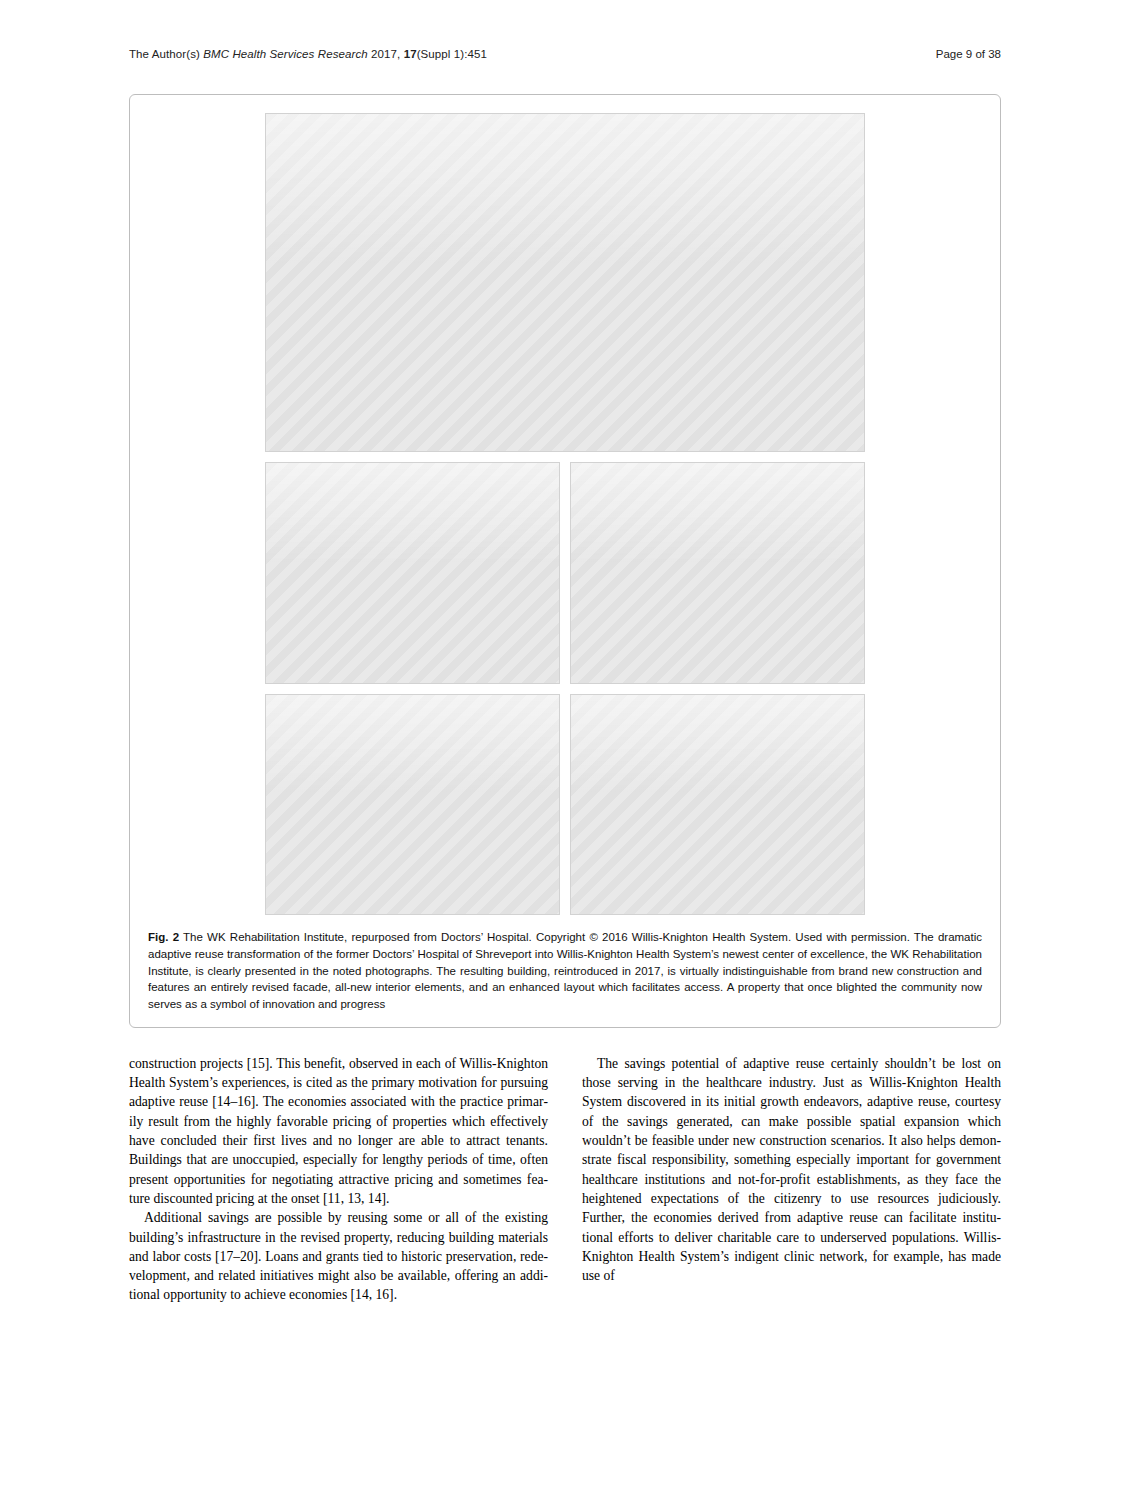The Author(s) BMC Health Services Research 2017, 17(Suppl 1):451
Page 9 of 38
Fig. 2 The WK Rehabilitation Institute, repurposed from Doctors’ Hospital. Copyright © 2016 Willis-Knighton Health System. Used with permission. The dramatic adaptive reuse transformation of the former Doctors’ Hospital of Shreveport into Willis-Knighton Health System’s newest center of excellence, the WK Rehabilitation Institute, is clearly presented in the noted photographs. The resulting building, reintroduced in 2017, is virtually indistinguishable from brand new construction and features an entirely revised facade, all-new interior elements, and an enhanced layout which facilitates access. A property that once blighted the community now serves as a symbol of innovation and progress
construction projects [15]. This benefit, observed in each of Willis-Knighton Health System’s experiences, is cited as the primary motivation for pursuing adaptive reuse [14–16]. The economies associated with the practice primarily result from the highly favorable pricing of properties which effectively have concluded their first lives and no longer are able to attract tenants. Buildings that are unoccupied, especially for lengthy periods of time, often present opportunities for negotiating attractive pricing and sometimes feature discounted pricing at the onset [11, 13, 14].
Additional savings are possible by reusing some or all of the existing building’s infrastructure in the revised property, reducing building materials and labor costs [17–20]. Loans and grants tied to historic preservation, redevelopment, and related initiatives might also be available, offering an additional opportunity to achieve economies [14, 16].
The savings potential of adaptive reuse certainly shouldn’t be lost on those serving in the healthcare industry. Just as Willis-Knighton Health System discovered in its initial growth endeavors, adaptive reuse, courtesy of the savings generated, can make possible spatial expansion which wouldn’t be feasible under new construction scenarios. It also helps demonstrate fiscal responsibility, something especially important for government healthcare institutions and not-for-profit establishments, as they face the heightened expectations of the citizenry to use resources judiciously. Further, the economies derived from adaptive reuse can facilitate institutional efforts to deliver charitable care to underserved populations. Willis-Knighton Health System’s indigent clinic network, for example, has made use of